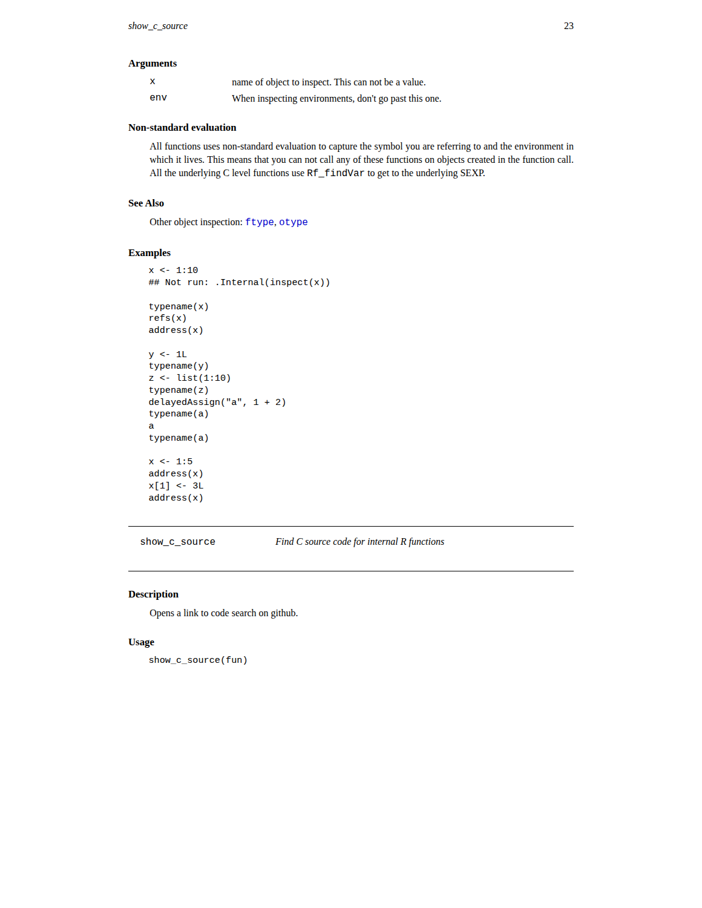show_c_source 23
Arguments
x
name of object to inspect. This can not be a value.
env
When inspecting environments, don't go past this one.
Non-standard evaluation
All functions uses non-standard evaluation to capture the symbol you are referring to and the environment in which it lives. This means that you can not call any of these functions on objects created in the function call. All the underlying C level functions use Rf_findVar to get to the underlying SEXP.
See Also
Other object inspection: ftype, otype
Examples
x <- 1:10
## Not run: .Internal(inspect(x))

typename(x)
refs(x)
address(x)

y <- 1L
typename(y)
z <- list(1:10)
typename(z)
delayedAssign("a", 1 + 2)
typename(a)
a
typename(a)

x <- 1:5
address(x)
x[1] <- 3L
address(x)
show_c_source Find C source code for internal R functions
Description
Opens a link to code search on github.
Usage
show_c_source(fun)